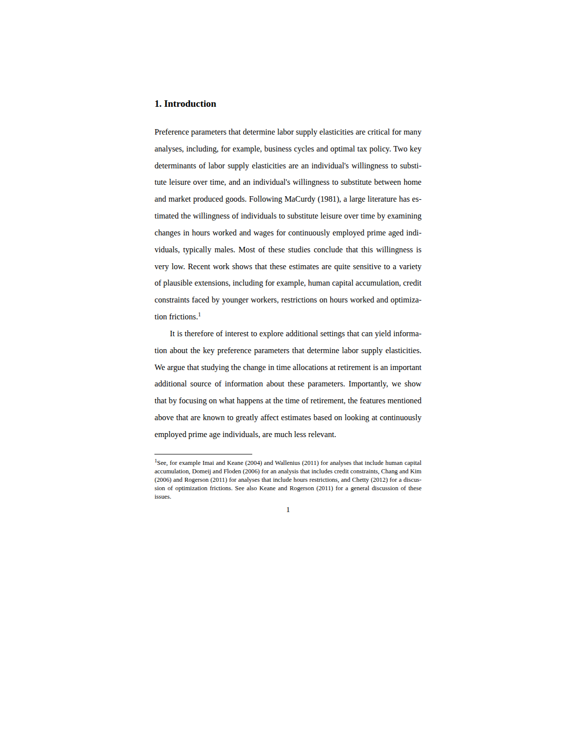1. Introduction
Preference parameters that determine labor supply elasticities are critical for many analyses, including, for example, business cycles and optimal tax policy. Two key determinants of labor supply elasticities are an individual's willingness to substitute leisure over time, and an individual's willingness to substitute between home and market produced goods. Following MaCurdy (1981), a large literature has estimated the willingness of individuals to substitute leisure over time by examining changes in hours worked and wages for continuously employed prime aged individuals, typically males. Most of these studies conclude that this willingness is very low. Recent work shows that these estimates are quite sensitive to a variety of plausible extensions, including for example, human capital accumulation, credit constraints faced by younger workers, restrictions on hours worked and optimization frictions.1
It is therefore of interest to explore additional settings that can yield information about the key preference parameters that determine labor supply elasticities. We argue that studying the change in time allocations at retirement is an important additional source of information about these parameters. Importantly, we show that by focusing on what happens at the time of retirement, the features mentioned above that are known to greatly affect estimates based on looking at continuously employed prime age individuals, are much less relevant.
1See, for example Imai and Keane (2004) and Wallenius (2011) for analyses that include human capital accumulation, Domeij and Floden (2006) for an analysis that includes credit constraints, Chang and Kim (2006) and Rogerson (2011) for analyses that include hours restrictions, and Chetty (2012) for a discussion of optimization frictions. See also Keane and Rogerson (2011) for a general discussion of these issues.
1